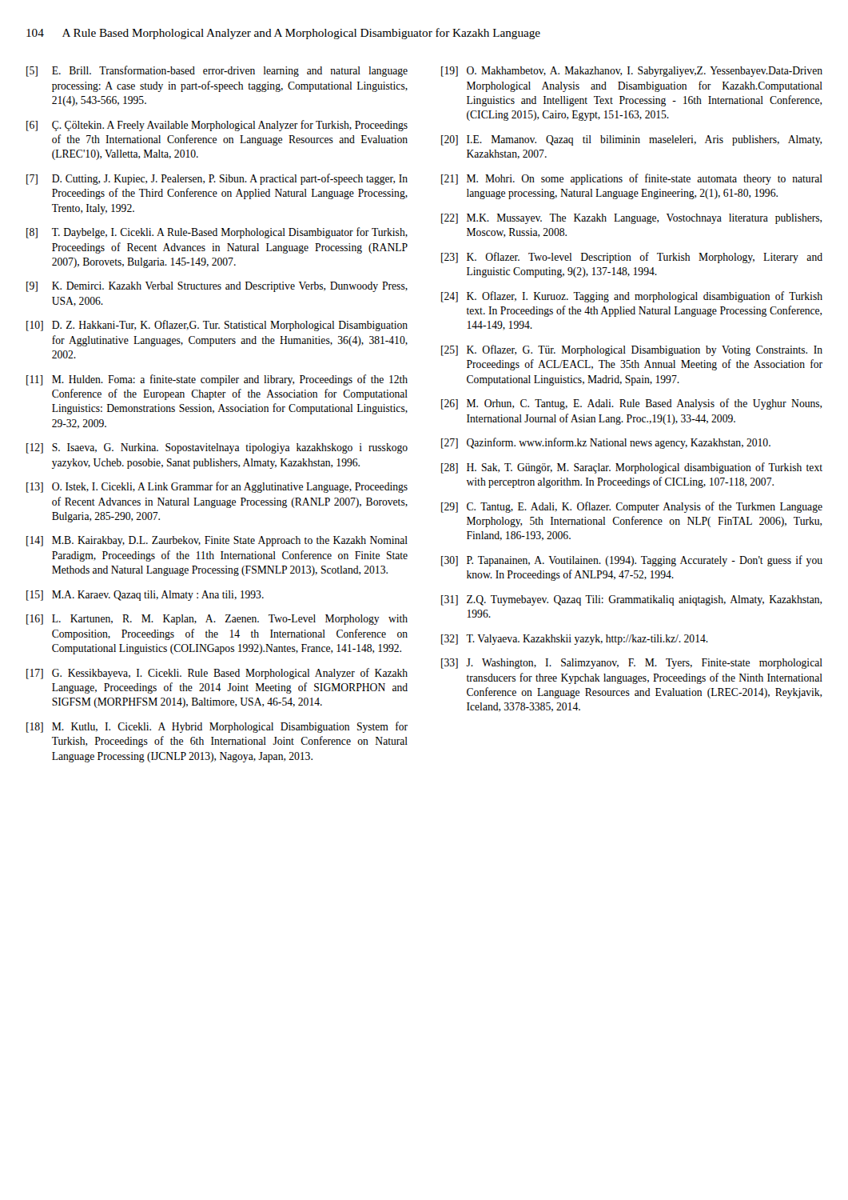104 A Rule Based Morphological Analyzer and A Morphological Disambiguator for Kazakh Language
[5] E. Brill. Transformation-based error-driven learning and natural language processing: A case study in part-of-speech tagging, Computational Linguistics, 21(4), 543-566, 1995.
[6] Ç. Çöltekin. A Freely Available Morphological Analyzer for Turkish, Proceedings of the 7th International Conference on Language Resources and Evaluation (LREC'10), Valletta, Malta, 2010.
[7] D. Cutting, J. Kupiec, J. Pealersen, P. Sibun. A practical part-of-speech tagger, In Proceedings of the Third Conference on Applied Natural Language Processing, Trento, Italy, 1992.
[8] T. Daybelge, I. Cicekli. A Rule-Based Morphological Disambiguator for Turkish, Proceedings of Recent Advances in Natural Language Processing (RANLP 2007), Borovets, Bulgaria. 145-149, 2007.
[9] K. Demirci. Kazakh Verbal Structures and Descriptive Verbs, Dunwoody Press, USA, 2006.
[10] D. Z. Hakkani-Tur, K. Oflazer,G. Tur. Statistical Morphological Disambiguation for Agglutinative Languages, Computers and the Humanities, 36(4), 381-410, 2002.
[11] M. Hulden. Foma: a finite-state compiler and library, Proceedings of the 12th Conference of the European Chapter of the Association for Computational Linguistics: Demonstrations Session, Association for Computational Linguistics, 29-32, 2009.
[12] S. Isaeva, G. Nurkina. Sopostavitelnaya tipologiya kazakhskogo i russkogo yazykov, Ucheb. posobie, Sanat publishers, Almaty, Kazakhstan, 1996.
[13] O. Istek, I. Cicekli, A Link Grammar for an Agglutinative Language, Proceedings of Recent Advances in Natural Language Processing (RANLP 2007), Borovets, Bulgaria, 285-290, 2007.
[14] M.B. Kairakbay, D.L. Zaurbekov, Finite State Approach to the Kazakh Nominal Paradigm, Proceedings of the 11th International Conference on Finite State Methods and Natural Language Processing (FSMNLP 2013), Scotland, 2013.
[15] M.A. Karaev. Qazaq tili, Almaty : Ana tili, 1993.
[16] L. Kartunen, R. M. Kaplan, A. Zaenen. Two-Level Morphology with Composition, Proceedings of the 14 th International Conference on Computational Linguistics (COLINGapos 1992).Nantes, France, 141-148, 1992.
[17] G. Kessikbayeva, I. Cicekli. Rule Based Morphological Analyzer of Kazakh Language, Proceedings of the 2014 Joint Meeting of SIGMORPHON and SIGFSM (MORPHFSM 2014), Baltimore, USA, 46-54, 2014.
[18] M. Kutlu, I. Cicekli. A Hybrid Morphological Disambiguation System for Turkish, Proceedings of the 6th International Joint Conference on Natural Language Processing (IJCNLP 2013), Nagoya, Japan, 2013.
[19] O. Makhambetov, A. Makazhanov, I. Sabyrgaliyev,Z. Yessenbayev.Data-Driven Morphological Analysis and Disambiguation for Kazakh.Computational Linguistics and Intelligent Text Processing - 16th International Conference, (CICLing 2015), Cairo, Egypt, 151-163, 2015.
[20] I.E. Mamanov. Qazaq til biliminin maseleleri, Aris publishers, Almaty, Kazakhstan, 2007.
[21] M. Mohri. On some applications of finite-state automata theory to natural language processing, Natural Language Engineering, 2(1), 61-80, 1996.
[22] M.K. Mussayev. The Kazakh Language, Vostochnaya literatura publishers, Moscow, Russia, 2008.
[23] K. Oflazer. Two-level Description of Turkish Morphology, Literary and Linguistic Computing, 9(2), 137-148, 1994.
[24] K. Oflazer, I. Kuruoz. Tagging and morphological disambiguation of Turkish text. In Proceedings of the 4th Applied Natural Language Processing Conference, 144-149, 1994.
[25] K. Oflazer, G. Tür. Morphological Disambiguation by Voting Constraints. In Proceedings of ACL/EACL, The 35th Annual Meeting of the Association for Computational Linguistics, Madrid, Spain, 1997.
[26] M. Orhun, C. Tantug, E. Adali. Rule Based Analysis of the Uyghur Nouns, International Journal of Asian Lang. Proc.,19(1), 33-44, 2009.
[27] Qazinform. www.inform.kz National news agency, Kazakhstan, 2010.
[28] H. Sak, T. Güngör, M. Saraçlar. Morphological disambiguation of Turkish text with perceptron algorithm. In Proceedings of CICLing, 107-118, 2007.
[29] C. Tantug, E. Adali, K. Oflazer. Computer Analysis of the Turkmen Language Morphology, 5th International Conference on NLP( FinTAL 2006), Turku, Finland, 186-193, 2006.
[30] P. Tapanainen, A. Voutilainen. (1994). Tagging Accurately - Don't guess if you know. In Proceedings of ANLP94, 47-52, 1994.
[31] Z.Q. Tuymebayev. Qazaq Tili: Grammatikaliq aniqtagish, Almaty, Kazakhstan, 1996.
[32] T. Valyaeva. Kazakhskii yazyk, http://kaz-tili.kz/. 2014.
[33] J. Washington, I. Salimzyanov, F. M. Tyers, Finite-state morphological transducers for three Kypchak languages, Proceedings of the Ninth International Conference on Language Resources and Evaluation (LREC-2014), Reykjavik, Iceland, 3378-3385, 2014.